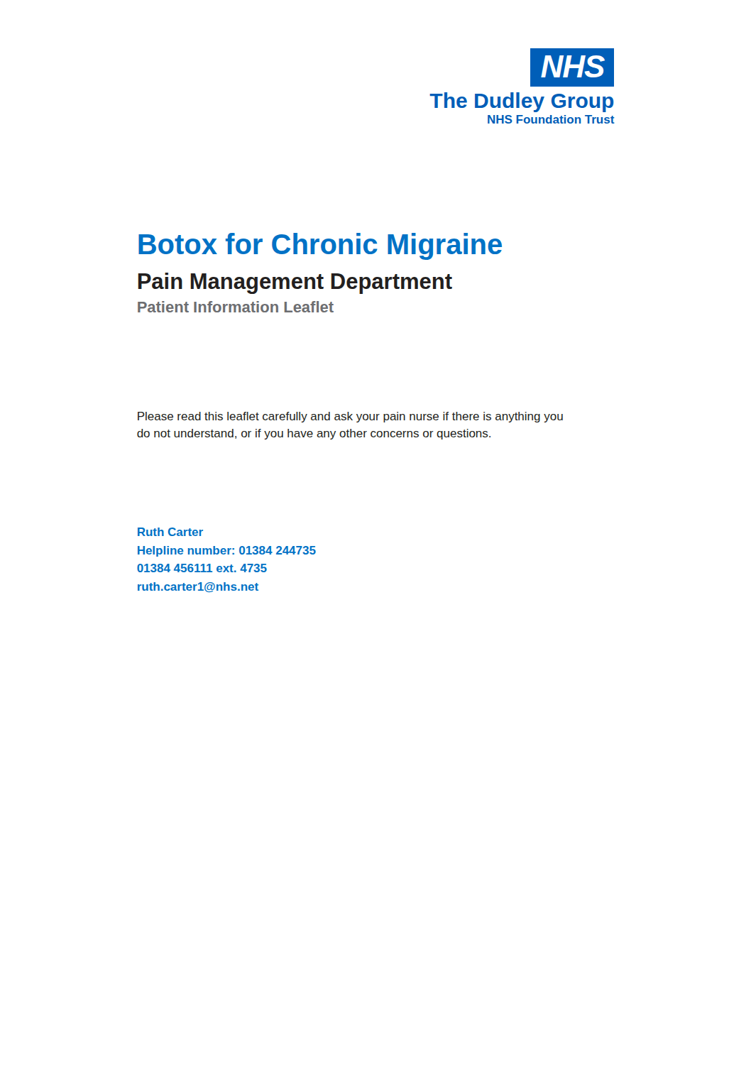NHS
The Dudley Group
NHS Foundation Trust
Botox for Chronic Migraine
Pain Management Department
Patient Information Leaflet
Please read this leaflet carefully and ask your pain nurse if there is anything you do not understand, or if you have any other concerns or questions.
Ruth Carter
Helpline number: 01384 244735
01384 456111 ext. 4735
ruth.carter1@nhs.net